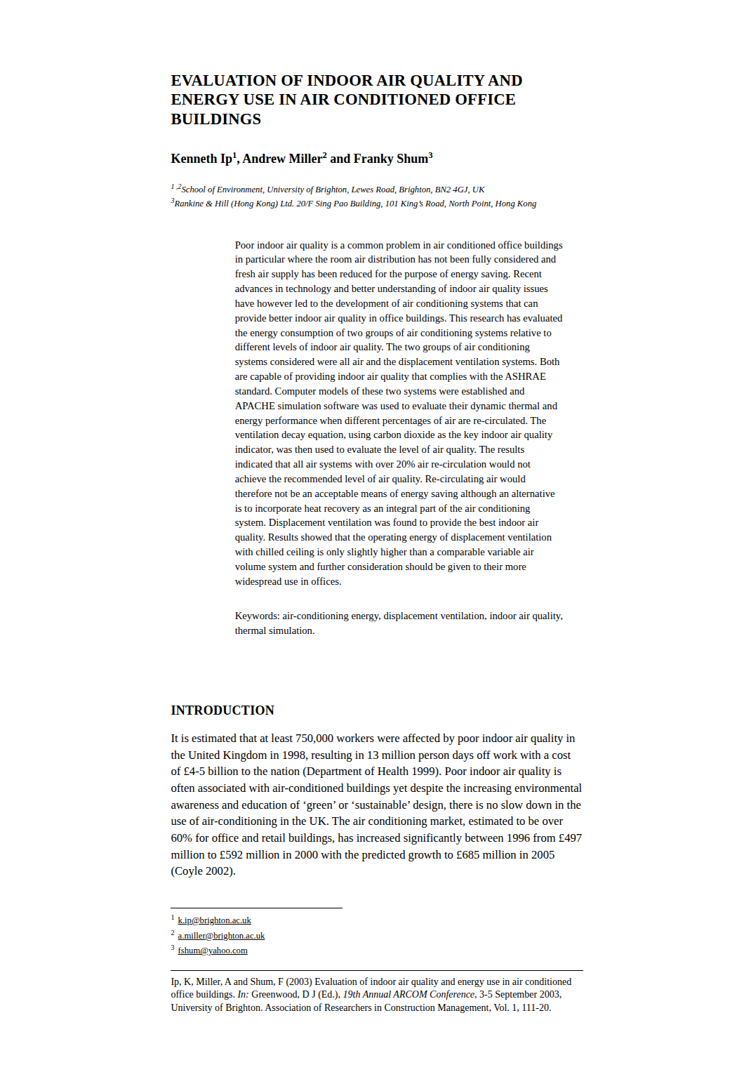EVALUATION OF INDOOR AIR QUALITY AND ENERGY USE IN AIR CONDITIONED OFFICE BUILDINGS
Kenneth Ip1, Andrew Miller2 and Franky Shum3
1 ,2School of Environment, University of Brighton, Lewes Road, Brighton, BN2 4GJ, UK
3Rankine & Hill (Hong Kong) Ltd. 20/F Sing Pao Building, 101 King’s Road, North Point, Hong Kong
Poor indoor air quality is a common problem in air conditioned office buildings in particular where the room air distribution has not been fully considered and fresh air supply has been reduced for the purpose of energy saving. Recent advances in technology and better understanding of indoor air quality issues have however led to the development of air conditioning systems that can provide better indoor air quality in office buildings. This research has evaluated the energy consumption of two groups of air conditioning systems relative to different levels of indoor air quality. The two groups of air conditioning systems considered were all air and the displacement ventilation systems. Both are capable of providing indoor air quality that complies with the ASHRAE standard. Computer models of these two systems were established and APACHE simulation software was used to evaluate their dynamic thermal and energy performance when different percentages of air are re-circulated. The ventilation decay equation, using carbon dioxide as the key indoor air quality indicator, was then used to evaluate the level of air quality. The results indicated that all air systems with over 20% air re-circulation would not achieve the recommended level of air quality. Re-circulating air would therefore not be an acceptable means of energy saving although an alternative is to incorporate heat recovery as an integral part of the air conditioning system. Displacement ventilation was found to provide the best indoor air quality. Results showed that the operating energy of displacement ventilation with chilled ceiling is only slightly higher than a comparable variable air volume system and further consideration should be given to their more widespread use in offices.
Keywords: air-conditioning energy, displacement ventilation, indoor air quality, thermal simulation.
INTRODUCTION
It is estimated that at least 750,000 workers were affected by poor indoor air quality in the United Kingdom in 1998, resulting in 13 million person days off work with a cost of £4-5 billion to the nation (Department of Health 1999). Poor indoor air quality is often associated with air-conditioned buildings yet despite the increasing environmental awareness and education of ‘green’ or ‘sustainable’ design, there is no slow down in the use of air-conditioning in the UK. The air conditioning market, estimated to be over 60% for office and retail buildings, has increased significantly between 1996 from £497 million to £592 million in 2000 with the predicted growth to £685 million in 2005 (Coyle 2002).
1 k.ip@brighton.ac.uk
2 a.miller@brighton.ac.uk
3 fshum@yahoo.com
Ip, K, Miller, A and Shum, F (2003) Evaluation of indoor air quality and energy use in air conditioned office buildings. In: Greenwood, D J (Ed.), 19th Annual ARCOM Conference, 3-5 September 2003, University of Brighton. Association of Researchers in Construction Management, Vol. 1, 111-20.